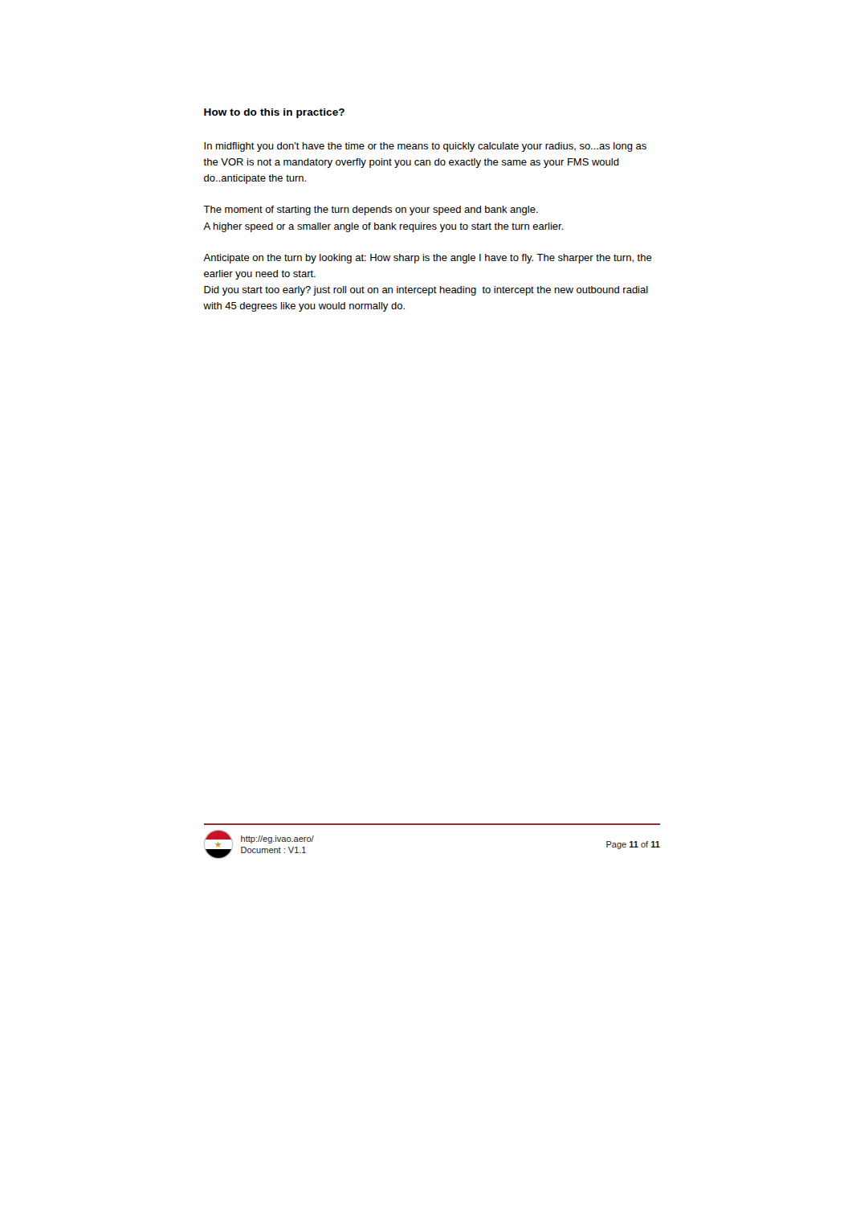How to do this in practice?
In midflight you don't have the time or the means to quickly calculate your radius, so...as long as the VOR is not a mandatory overfly point you can do exactly the same as your FMS would do..anticipate the turn.
The moment of starting the turn depends on your speed and bank angle.
A higher speed or a smaller angle of bank requires you to start the turn earlier.
Anticipate on the turn by looking at: How sharp is the angle I have to fly. The sharper the turn, the earlier you need to start.
Did you start too early? just roll out on an intercept heading to intercept the new outbound radial with 45 degrees like you would normally do.
http://eg.ivao.aero/
Document : V1.1
Page 11 of 11